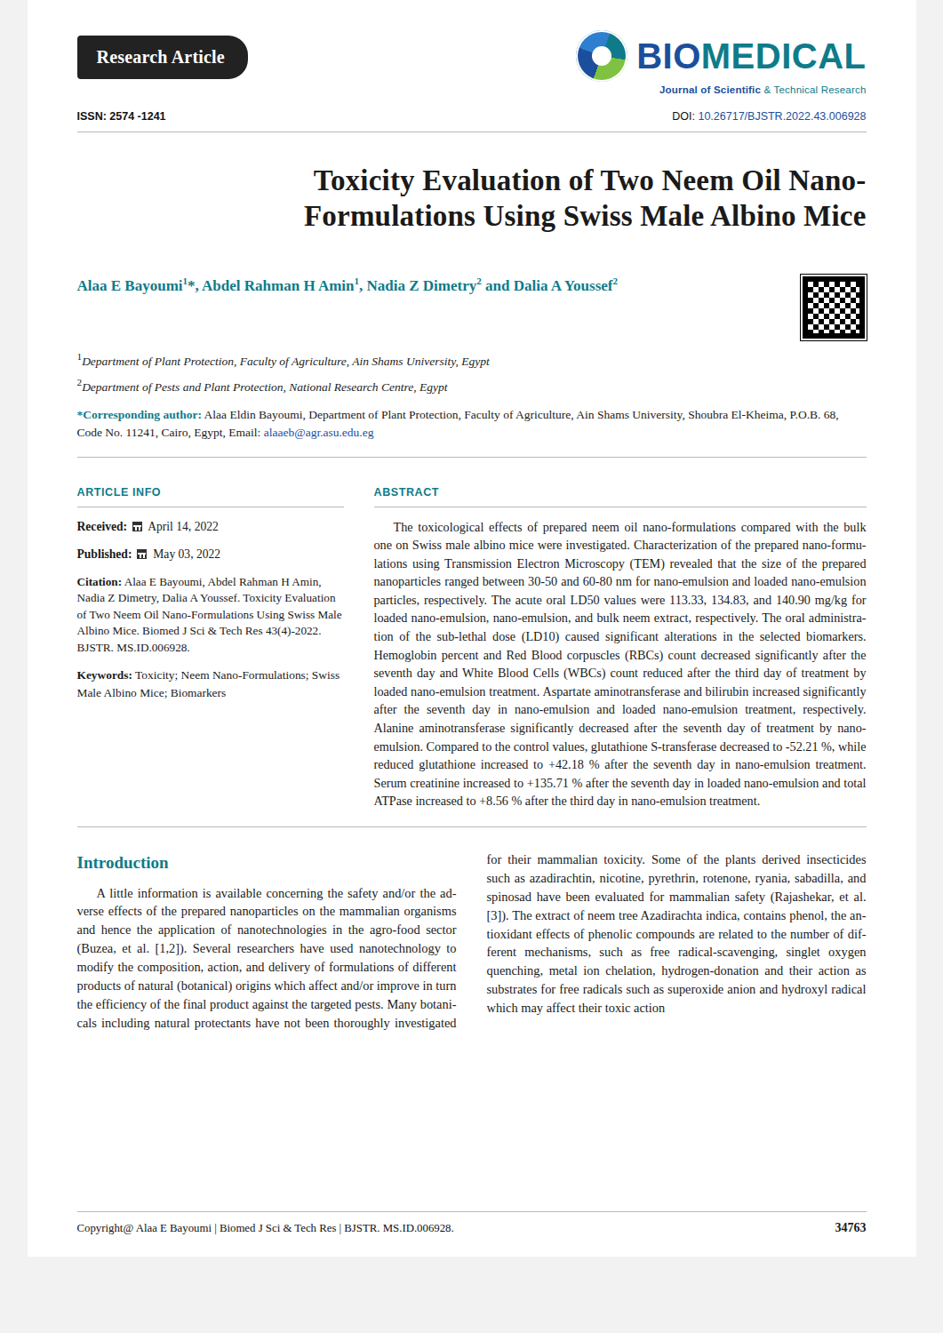Research Article
BIO MEDICAL
Journal of Scientific & Technical Research
ISSN: 2574 -1241
DOI: 10.26717/BJSTR.2022.43.006928
Toxicity Evaluation of Two Neem Oil Nano-
Formulations Using Swiss Male Albino Mice
Alaa E Bayoumi1*, Abdel Rahman H Amin1, Nadia Z Dimetry2 and Dalia A Youssef2
1Department of Plant Protection, Faculty of Agriculture, Ain Shams University, Egypt
2Department of Pests and Plant Protection, National Research Centre, Egypt
*Corresponding author: Alaa Eldin Bayoumi, Department of Plant Protection, Faculty of Agriculture, Ain Shams University, Shoubra El-Kheima, P.O.B. 68, Code No. 11241, Cairo, Egypt, Email: alaaeb@agr.asu.edu.eg
ARTICLE INFO
Received: April 14, 2022
Published: May 03, 2022
Citation: Alaa E Bayoumi, Abdel Rahman H Amin, Nadia Z Dimetry, Dalia A Youssef. Toxicity Evaluation of Two Neem Oil Nano-Formulations Using Swiss Male Albino Mice. Biomed J Sci & Tech Res 43(4)-2022. BJSTR. MS.ID.006928.
Keywords: Toxicity; Neem Nano-Formulations; Swiss Male Albino Mice; Biomarkers
ABSTRACT
The toxicological effects of prepared neem oil nano-formulations compared with the bulk one on Swiss male albino mice were investigated. Characterization of the prepared nano-formulations using Transmission Electron Microscopy (TEM) revealed that the size of the prepared nanoparticles ranged between 30-50 and 60-80 nm for nano-emulsion and loaded nano-emulsion particles, respectively. The acute oral LD50 values were 113.33, 134.83, and 140.90 mg/kg for loaded nano-emulsion, nano-emulsion, and bulk neem extract, respectively. The oral administration of the sub-lethal dose (LD10) caused significant alterations in the selected biomarkers. Hemoglobin percent and Red Blood corpuscles (RBCs) count decreased significantly after the seventh day and White Blood Cells (WBCs) count reduced after the third day of treatment by loaded nano-emulsion treatment. Aspartate aminotransferase and bilirubin increased significantly after the seventh day in nano-emulsion and loaded nano-emulsion treatment, respectively. Alanine aminotransferase significantly decreased after the seventh day of treatment by nano-emulsion. Compared to the control values, glutathione S-transferase decreased to -52.21 %, while reduced glutathione increased to +42.18 % after the seventh day in nano-emulsion treatment. Serum creatinine increased to +135.71 % after the seventh day in loaded nano-emulsion and total ATPase increased to +8.56 % after the third day in nano-emulsion treatment.
Introduction
A little information is available concerning the safety and/or the adverse effects of the prepared nanoparticles on the mammalian organisms and hence the application of nanotechnologies in the agro-food sector (Buzea, et al. [1,2]). Several researchers have used nanotechnology to modify the composition, action, and delivery of formulations of different products of natural (botanical) origins which affect and/or improve in turn the efficiency of the final product against the targeted pests. Many botanicals including natural protectants have not been thoroughly investigated for their mammalian toxicity. Some of the plants derived insecticides such as azadirachtin, nicotine, pyrethrin, rotenone, ryania, sabadilla, and spinosad have been evaluated for mammalian safety (Rajashekar, et al. [3]). The extract of neem tree Azadirachta indica, contains phenol, the antioxidant effects of phenolic compounds are related to the number of different mechanisms, such as free radical-scavenging, singlet oxygen quenching, metal ion chelation, hydrogen-donation and their action as substrates for free radicals such as superoxide anion and hydroxyl radical which may affect their toxic action
Copyright@ Alaa E Bayoumi | Biomed J Sci & Tech Res | BJSTR. MS.ID.006928.
34763